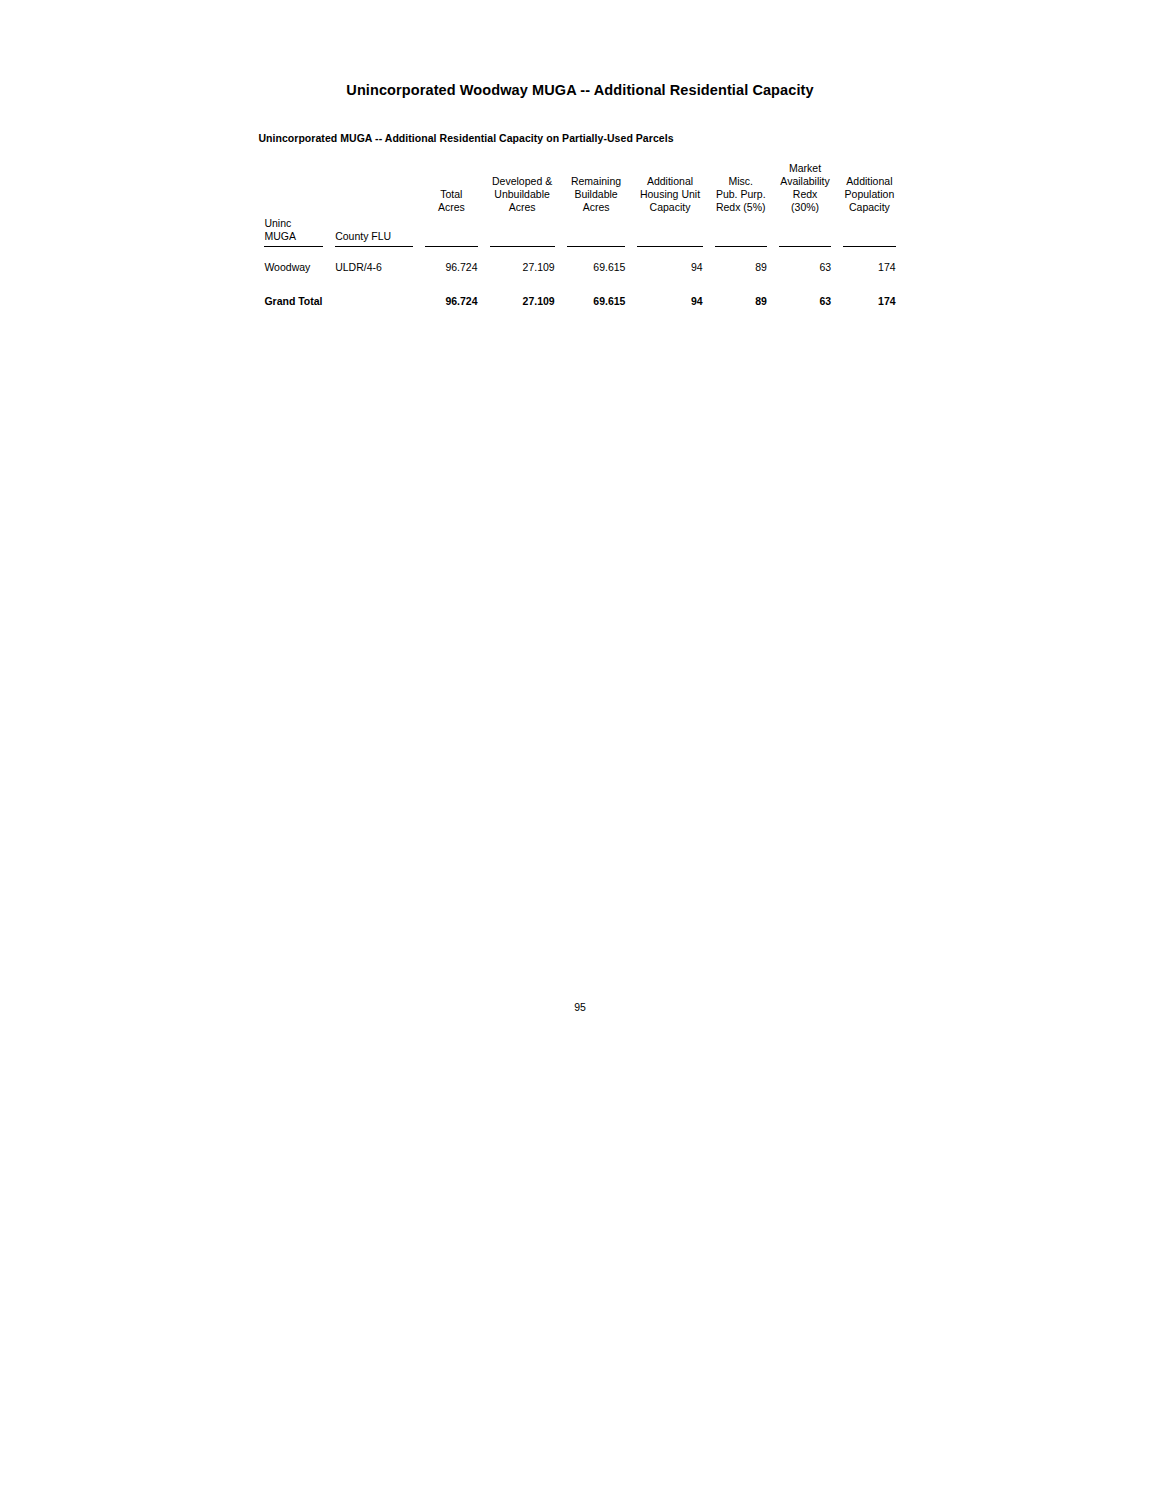Unincorporated Woodway MUGA -- Additional Residential Capacity
Unincorporated MUGA -- Additional Residential Capacity on Partially-Used Parcels
| | | Total Acres | Developed & Unbuildable Acres | Remaining Buildable Acres | Additional Housing Unit Capacity | Misc. Pub. Purp. Redx (5%) | Market Availability Redx (30%) | Additional Population Capacity |
| --- | --- | --- | --- | --- | --- | --- | --- | --- |
| Uninc MUGA | County FLU | | | | | | | |
| Woodway | ULDR/4-6 | 96.724 | 27.109 | 69.615 | 94 | 89 | 63 | 174 |
| Grand Total | | 96.724 | 27.109 | 69.615 | 94 | 89 | 63 | 174 |
95